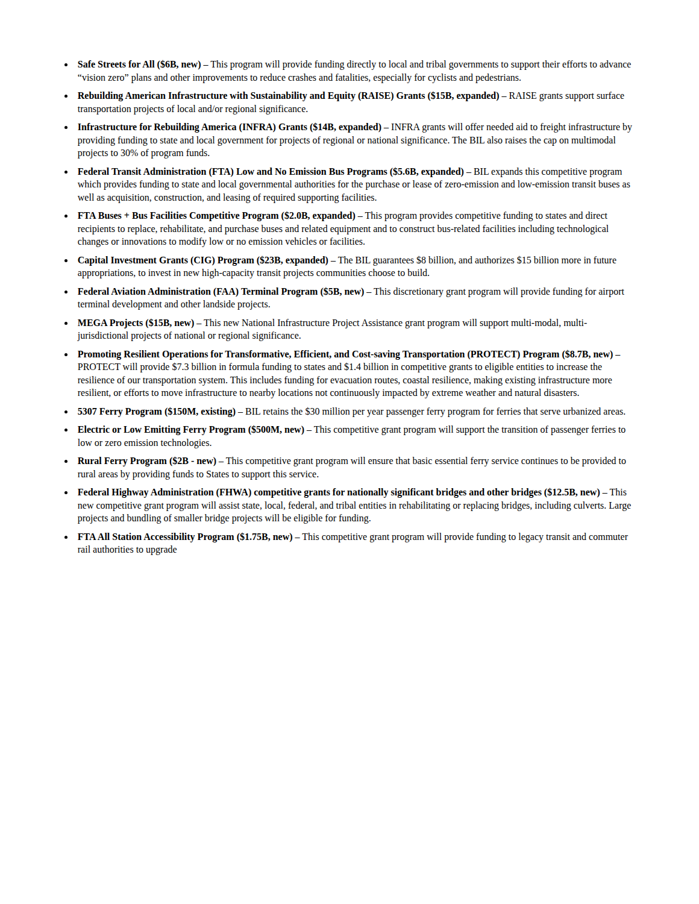Safe Streets for All ($6B, new) – This program will provide funding directly to local and tribal governments to support their efforts to advance “vision zero” plans and other improvements to reduce crashes and fatalities, especially for cyclists and pedestrians.
Rebuilding American Infrastructure with Sustainability and Equity (RAISE) Grants ($15B, expanded) – RAISE grants support surface transportation projects of local and/or regional significance.
Infrastructure for Rebuilding America (INFRA) Grants ($14B, expanded) – INFRA grants will offer needed aid to freight infrastructure by providing funding to state and local government for projects of regional or national significance. The BIL also raises the cap on multimodal projects to 30% of program funds.
Federal Transit Administration (FTA) Low and No Emission Bus Programs ($5.6B, expanded) – BIL expands this competitive program which provides funding to state and local governmental authorities for the purchase or lease of zero-emission and low-emission transit buses as well as acquisition, construction, and leasing of required supporting facilities.
FTA Buses + Bus Facilities Competitive Program ($2.0B, expanded) – This program provides competitive funding to states and direct recipients to replace, rehabilitate, and purchase buses and related equipment and to construct bus-related facilities including technological changes or innovations to modify low or no emission vehicles or facilities.
Capital Investment Grants (CIG) Program ($23B, expanded) – The BIL guarantees $8 billion, and authorizes $15 billion more in future appropriations, to invest in new high-capacity transit projects communities choose to build.
Federal Aviation Administration (FAA) Terminal Program ($5B, new) – This discretionary grant program will provide funding for airport terminal development and other landside projects.
MEGA Projects ($15B, new) – This new National Infrastructure Project Assistance grant program will support multi-modal, multi-jurisdictional projects of national or regional significance.
Promoting Resilient Operations for Transformative, Efficient, and Cost-saving Transportation (PROTECT) Program ($8.7B, new) – PROTECT will provide $7.3 billion in formula funding to states and $1.4 billion in competitive grants to eligible entities to increase the resilience of our transportation system. This includes funding for evacuation routes, coastal resilience, making existing infrastructure more resilient, or efforts to move infrastructure to nearby locations not continuously impacted by extreme weather and natural disasters.
5307 Ferry Program ($150M, existing) – BIL retains the $30 million per year passenger ferry program for ferries that serve urbanized areas.
Electric or Low Emitting Ferry Program ($500M, new) – This competitive grant program will support the transition of passenger ferries to low or zero emission technologies.
Rural Ferry Program ($2B - new) – This competitive grant program will ensure that basic essential ferry service continues to be provided to rural areas by providing funds to States to support this service.
Federal Highway Administration (FHWA) competitive grants for nationally significant bridges and other bridges ($12.5B, new) – This new competitive grant program will assist state, local, federal, and tribal entities in rehabilitating or replacing bridges, including culverts. Large projects and bundling of smaller bridge projects will be eligible for funding.
FTA All Station Accessibility Program ($1.75B, new) – This competitive grant program will provide funding to legacy transit and commuter rail authorities to upgrade